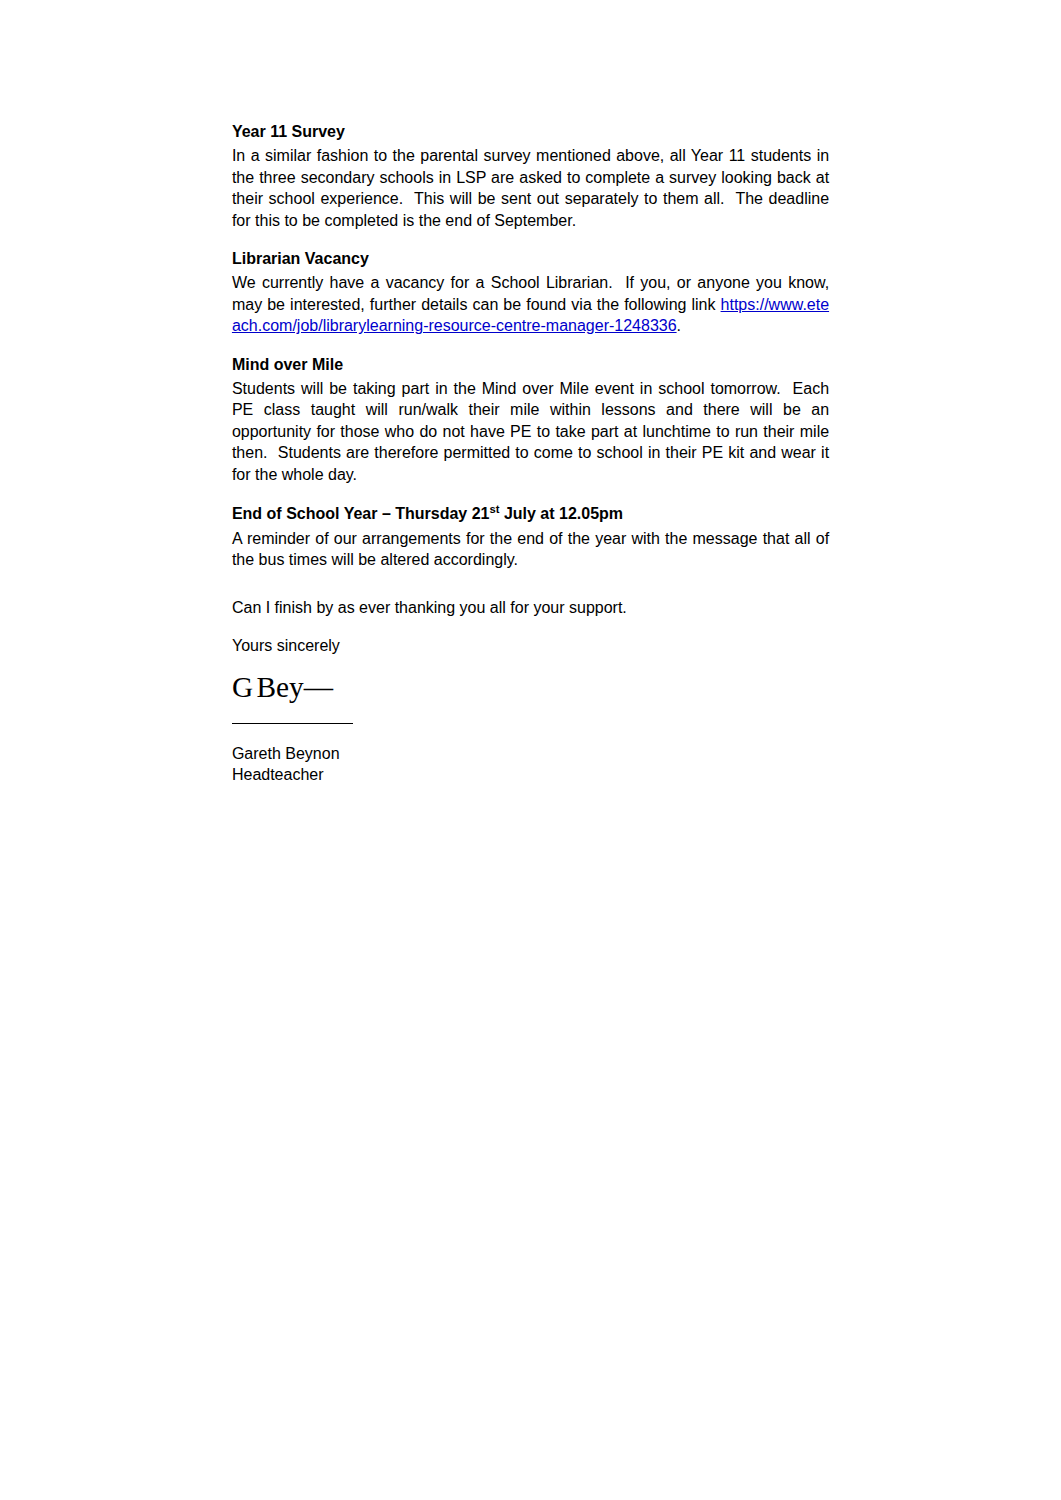Year 11 Survey
In a similar fashion to the parental survey mentioned above, all Year 11 students in the three secondary schools in LSP are asked to complete a survey looking back at their school experience. This will be sent out separately to them all. The deadline for this to be completed is the end of September.
Librarian Vacancy
We currently have a vacancy for a School Librarian. If you, or anyone you know, may be interested, further details can be found via the following link https://www.eteach.com/job/librarylearning-resource-centre-manager-1248336.
Mind over Mile
Students will be taking part in the Mind over Mile event in school tomorrow. Each PE class taught will run/walk their mile within lessons and there will be an opportunity for those who do not have PE to take part at lunchtime to run their mile then. Students are therefore permitted to come to school in their PE kit and wear it for the whole day.
End of School Year – Thursday 21st July at 12.05pm
A reminder of our arrangements for the end of the year with the message that all of the bus times will be altered accordingly.
Can I finish by as ever thanking you all for your support.
Yours sincerely
G  Bey  —
Gareth Beynon
Headteacher